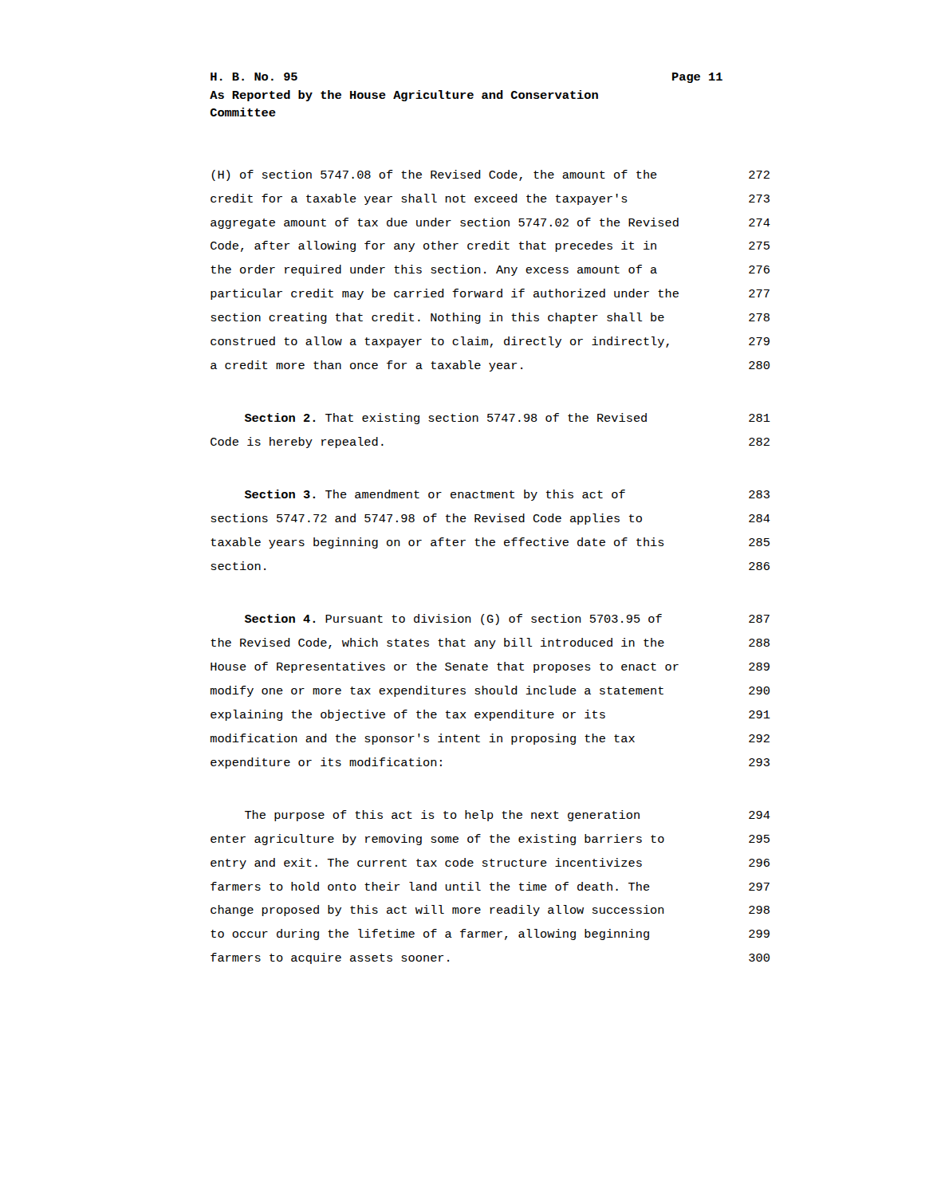H. B. No. 95
As Reported by the House Agriculture and Conservation Committee
Page 11
(H) of section 5747.08 of the Revised Code, the amount of the272
credit for a taxable year shall not exceed the taxpayer's273
aggregate amount of tax due under section 5747.02 of the Revised274
Code, after allowing for any other credit that precedes it in275
the order required under this section. Any excess amount of a276
particular credit may be carried forward if authorized under the277
section creating that credit. Nothing in this chapter shall be278
construed to allow a taxpayer to claim, directly or indirectly,279
a credit more than once for a taxable year.280
Section 2. That existing section 5747.98 of the Revised281
Code is hereby repealed.282
Section 3. The amendment or enactment by this act of283
sections 5747.72 and 5747.98 of the Revised Code applies to284
taxable years beginning on or after the effective date of this285
section.286
Section 4. Pursuant to division (G) of section 5703.95 of287
the Revised Code, which states that any bill introduced in the288
House of Representatives or the Senate that proposes to enact or289
modify one or more tax expenditures should include a statement290
explaining the objective of the tax expenditure or its291
modification and the sponsor's intent in proposing the tax292
expenditure or its modification:293
The purpose of this act is to help the next generation294
enter agriculture by removing some of the existing barriers to295
entry and exit. The current tax code structure incentivizes296
farmers to hold onto their land until the time of death. The297
change proposed by this act will more readily allow succession298
to occur during the lifetime of a farmer, allowing beginning299
farmers to acquire assets sooner.300